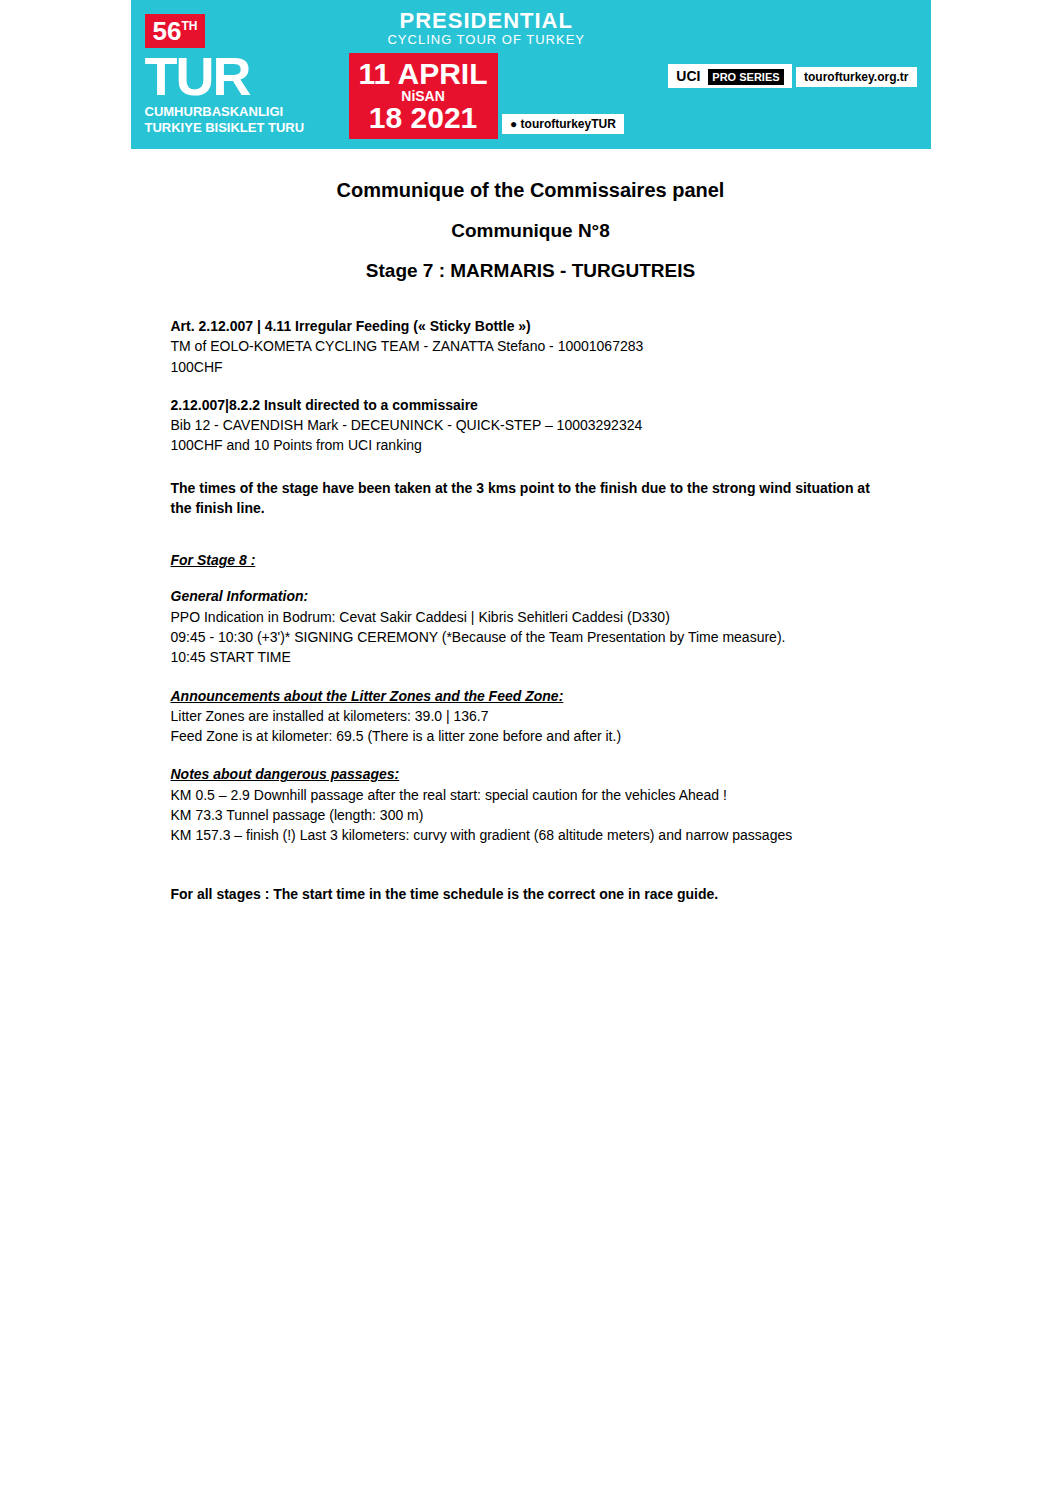56TH
TUR
CUMHURBASKANLIGI
TURKIYE BISIKLET TURU
PRESIDENTIAL
CYCLING TOUR OF TURKEY
11 APRILNiSAN18 2021
● tourofturkeyTUR
UCI PRO SERIES
tourofturkey.org.tr
Communique of the Commissaires panel
Communique N°8
Stage 7 : MARMARIS - TURGUTREIS
Art. 2.12.007 | 4.11 Irregular Feeding (« Sticky Bottle »)
TM of EOLO-KOMETA CYCLING TEAM - ZANATTA Stefano - 10001067283
100CHF
2.12.007|8.2.2 Insult directed to a commissaire
Bib 12 - CAVENDISH Mark - DECEUNINCK - QUICK-STEP – 10003292324
100CHF and 10 Points from UCI ranking
The times of the stage have been taken at the 3 kms point to the finish due to the strong wind situation at the finish line.
For Stage 8 :
General Information:
PPO Indication in Bodrum: Cevat Sakir Caddesi | Kibris Sehitleri Caddesi (D330)
09:45 - 10:30 (+3')* SIGNING CEREMONY (*Because of the Team Presentation by Time measure).
10:45 START TIME
Announcements about the Litter Zones and the Feed Zone:
Litter Zones are installed at kilometers: 39.0 | 136.7
Feed Zone is at kilometer: 69.5 (There is a litter zone before and after it.)
Notes about dangerous passages:
KM 0.5 – 2.9 Downhill passage after the real start: special caution for the vehicles Ahead !
KM 73.3 Tunnel passage (length: 300 m)
KM 157.3 – finish (!) Last 3 kilometers: curvy with gradient (68 altitude meters) and narrow passages
For all stages : The start time in the time schedule is the correct one in race guide.